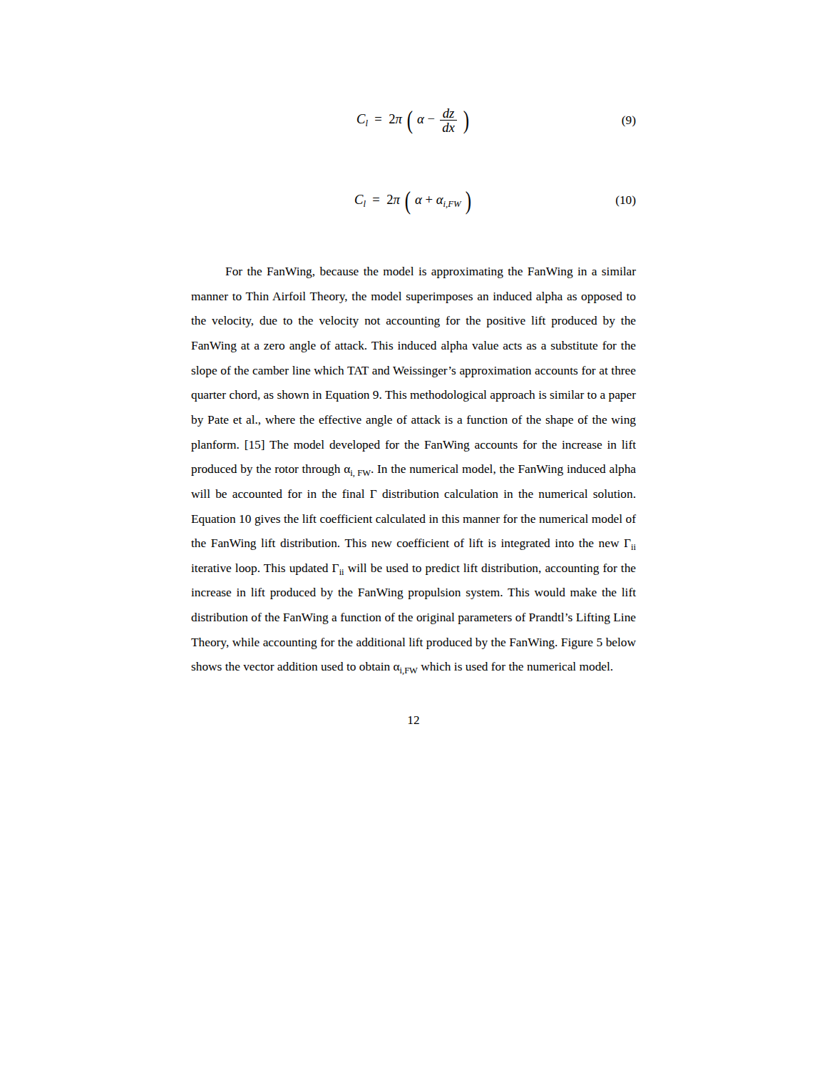Cl = 2π ( α − dz dx )
(9)
Cl = 2π ( α + αi,FW )
(10)
For the FanWing, because the model is approximating the FanWing in a similar manner to Thin Airfoil Theory, the model superimposes an induced alpha as opposed to the velocity, due to the velocity not accounting for the positive lift produced by the FanWing at a zero angle of attack. This induced alpha value acts as a substitute for the slope of the camber line which TAT and Weissinger’s approximation accounts for at three quarter chord, as shown in Equation 9. This methodological approach is similar to a paper by Pate et al., where the effective angle of attack is a function of the shape of the wing planform. [15] The model developed for the FanWing accounts for the increase in lift produced by the rotor through αi, FW. In the numerical model, the FanWing induced alpha will be accounted for in the final Γ distribution calculation in the numerical solution. Equation 10 gives the lift coefficient calculated in this manner for the numerical model of the FanWing lift distribution. This new coefficient of lift is integrated into the new Γii iterative loop. This updated Γii will be used to predict lift distribution, accounting for the increase in lift produced by the FanWing propulsion system. This would make the lift distribution of the FanWing a function of the original parameters of Prandtl’s Lifting Line Theory, while accounting for the additional lift produced by the FanWing. Figure 5 below shows the vector addition used to obtain αi,FW which is used for the numerical model.
12